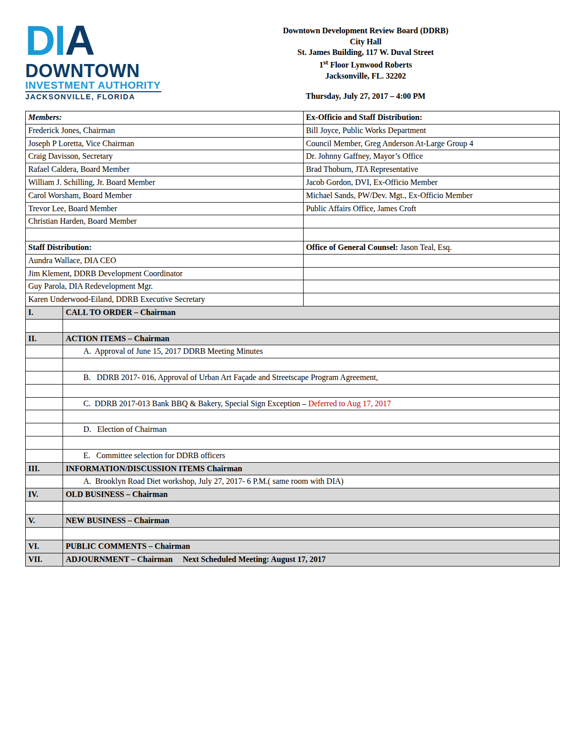DIA DOWNTOWN INVESTMENT AUTHORITY JACKSONVILLE, FLORIDA
Downtown Development Review Board (DDRB)
City Hall
St. James Building, 117 W. Duval Street
1st Floor Lynwood Roberts
Jacksonville, FL. 32202
Thursday, July 27, 2017 – 4:00 PM
| Members: | Ex-Officio and Staff Distribution: |
| Frederick Jones, Chairman | Bill Joyce, Public Works Department |
| Joseph P Loretta, Vice Chairman | Council Member, Greg Anderson At-Large Group 4 |
| Craig Davisson, Secretary | Dr. Johnny Gaffney, Mayor’s Office |
| Rafael Caldera, Board Member | Brad Thoburn, JTA Representative |
| William J. Schilling, Jr. Board Member | Jacob Gordon, DVI, Ex-Officio Member |
| Carol Worsham, Board Member | Michael Sands, PW/Dev. Mgt., Ex-Officio Member |
| Trevor Lee, Board Member | Public Affairs Office, James Croft |
| Christian Harden, Board Member | |
| Staff Distribution: | Office of General Counsel: Jason Teal, Esq. |
| Aundra Wallace, DIA CEO | |
| Jim Klement, DDRB Development Coordinator | |
| Guy Parola, DIA Redevelopment Mgr. | |
| Karen Underwood-Eiland, DDRB Executive Secretary | |
| I. | CALL TO ORDER – Chairman |
| II. | ACTION ITEMS – Chairman |
| | A. Approval of June 15, 2017 DDRB Meeting Minutes |
| | B. DDRB 2017- 016, Approval of Urban Art Façade and Streetscape Program Agreement, |
| | C. DDRB 2017-013 Bank BBQ & Bakery, Special Sign Exception – Deferred to Aug 17, 2017 |
| | D. Election of Chairman |
| | E. Committee selection for DDRB officers |
| III. | INFORMATION/DISCUSSION ITEMS Chairman |
| | A. Brooklyn Road Diet workshop, July 27, 2017- 6 P.M.( same room with DIA) |
| IV. | OLD BUSINESS – Chairman |
| V. | NEW BUSINESS – Chairman |
| VI. | PUBLIC COMMENTS – Chairman |
| VII. | ADJOURNMENT – Chairman Next Scheduled Meeting: August 17, 2017 |